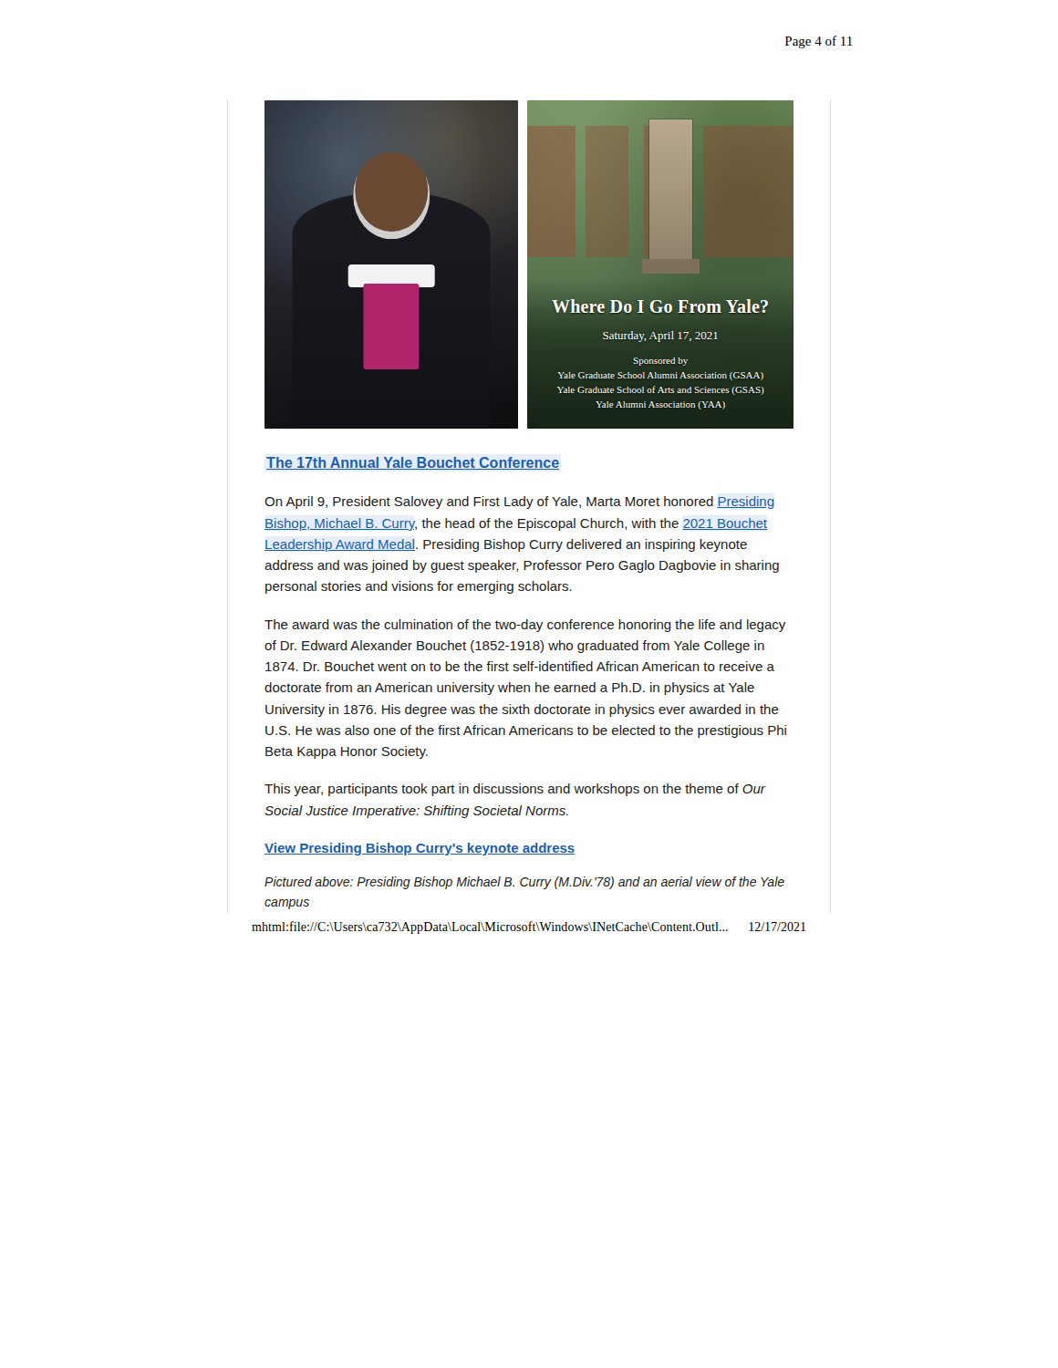Page 4 of 11
Where Do I Go From Yale?
Saturday, April 17, 2021
Sponsored by
Yale Graduate School Alumni Association (GSAA)
Yale Graduate School of Arts and Sciences (GSAS)
Yale Alumni Association (YAA)
The 17th Annual Yale Bouchet Conference
On April 9, President Salovey and First Lady of Yale, Marta Moret honored Presiding Bishop, Michael B. Curry, the head of the Episcopal Church, with the 2021 Bouchet Leadership Award Medal. Presiding Bishop Curry delivered an inspiring keynote address and was joined by guest speaker, Professor Pero Gaglo Dagbovie in sharing personal stories and visions for emerging scholars.
The award was the culmination of the two-day conference honoring the life and legacy of Dr. Edward Alexander Bouchet (1852-1918) who graduated from Yale College in 1874. Dr. Bouchet went on to be the first self-identified African American to receive a doctorate from an American university when he earned a Ph.D. in physics at Yale University in 1876. His degree was the sixth doctorate in physics ever awarded in the U.S. He was also one of the first African Americans to be elected to the prestigious Phi Beta Kappa Honor Society.
This year, participants took part in discussions and workshops on the theme of Our Social Justice Imperative: Shifting Societal Norms.
View Presiding Bishop Curry's keynote address
Pictured above: Presiding Bishop Michael B. Curry (M.Div.'78) and an aerial view of the Yale campus
mhtml:file://C:\Users\ca732\AppData\Local\Microsoft\Windows\INetCache\Content.Outl... 12/17/2021